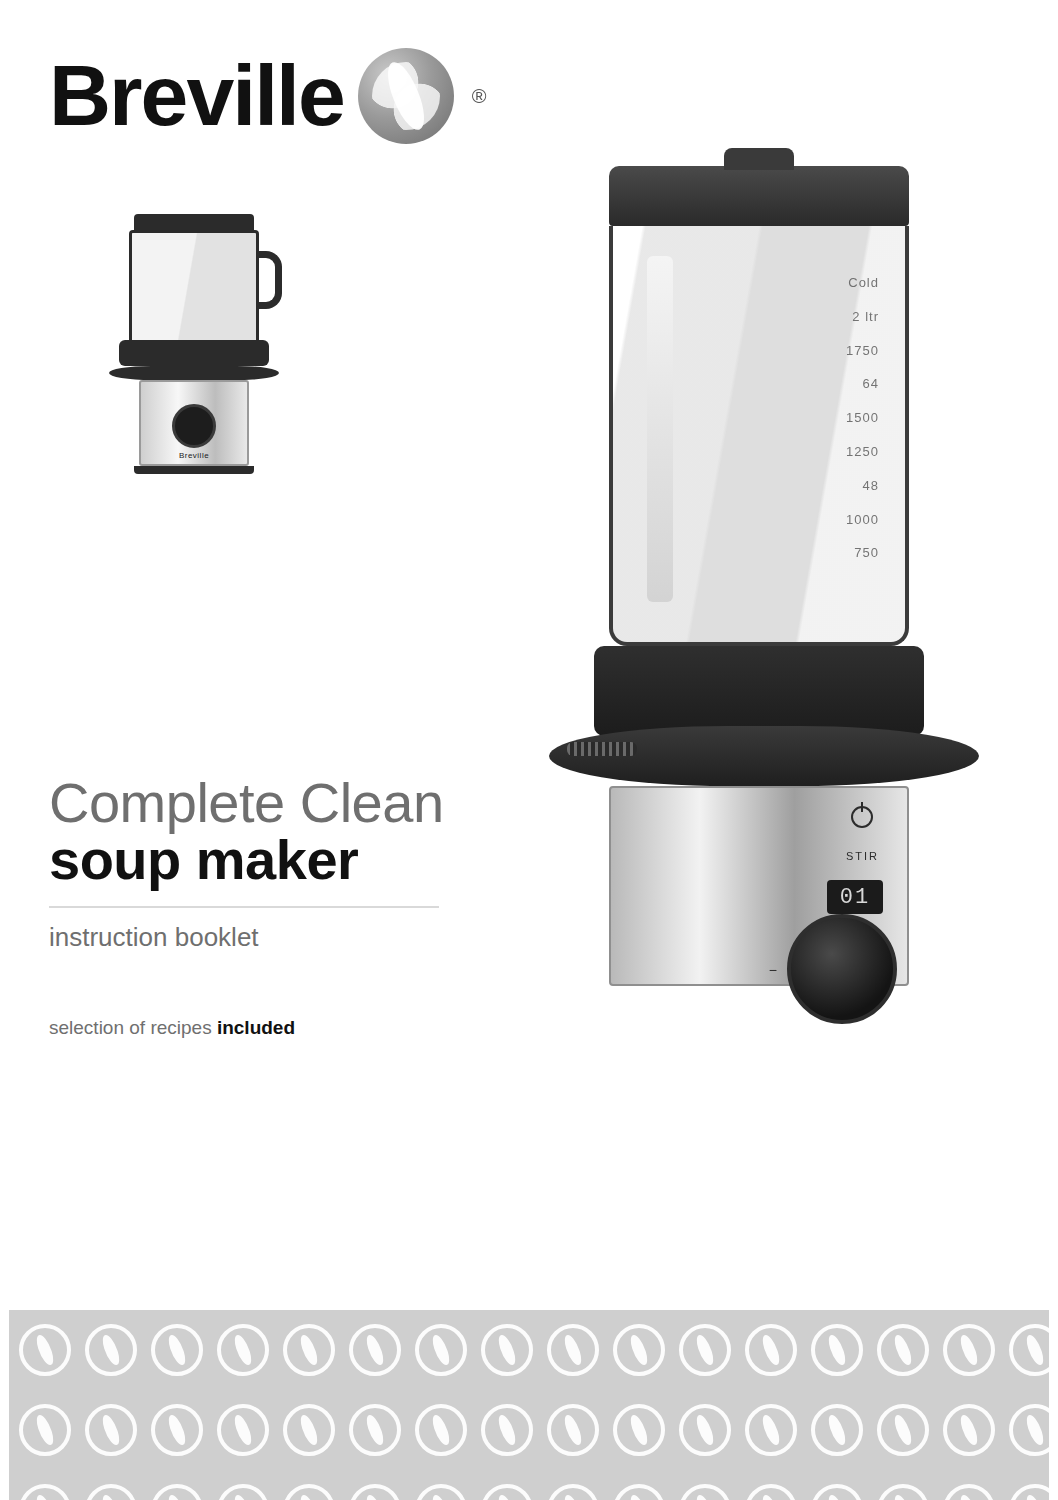Breville
®
Breville
Complete Clean soup maker
instruction booklet
selection of recipes included
Cold 2 ltr 1750 64 1500 1250 48 1000 750
STIR
01
−
+